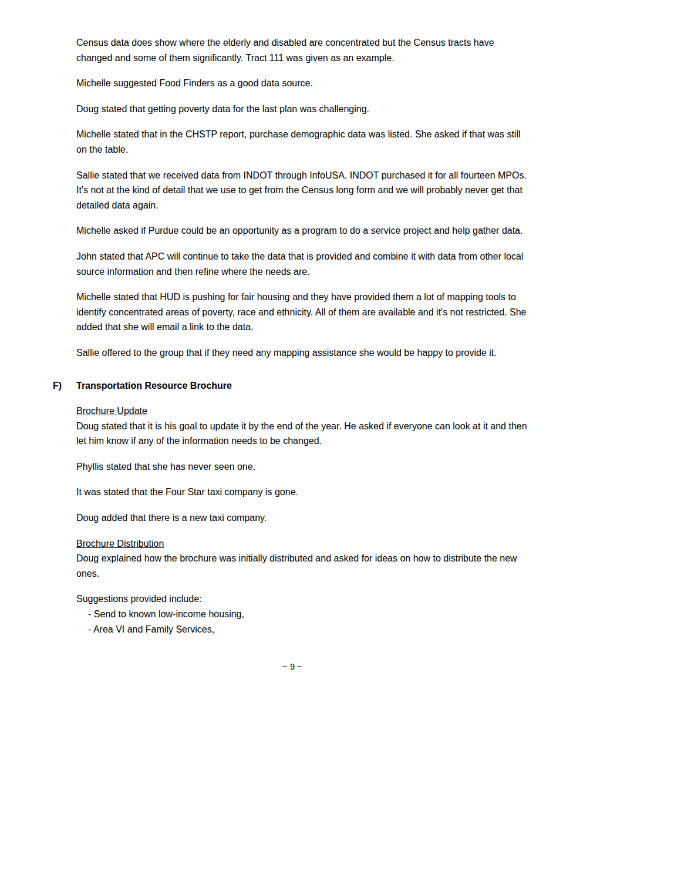Census data does show where the elderly and disabled are concentrated but the Census tracts have changed and some of them significantly. Tract 111 was given as an example.
Michelle suggested Food Finders as a good data source.
Doug stated that getting poverty data for the last plan was challenging.
Michelle stated that in the CHSTP report, purchase demographic data was listed. She asked if that was still on the table.
Sallie stated that we received data from INDOT through InfoUSA. INDOT purchased it for all fourteen MPOs. It's not at the kind of detail that we use to get from the Census long form and we will probably never get that detailed data again.
Michelle asked if Purdue could be an opportunity as a program to do a service project and help gather data.
John stated that APC will continue to take the data that is provided and combine it with data from other local source information and then refine where the needs are.
Michelle stated that HUD is pushing for fair housing and they have provided them a lot of mapping tools to identify concentrated areas of poverty, race and ethnicity. All of them are available and it's not restricted. She added that she will email a link to the data.
Sallie offered to the group that if they need any mapping assistance she would be happy to provide it.
F) Transportation Resource Brochure
Brochure Update
Doug stated that it is his goal to update it by the end of the year. He asked if everyone can look at it and then let him know if any of the information needs to be changed.
Phyllis stated that she has never seen one.
It was stated that the Four Star taxi company is gone.
Doug added that there is a new taxi company.
Brochure Distribution
Doug explained how the brochure was initially distributed and asked for ideas on how to distribute the new ones.
Suggestions provided include:
Send to known low-income housing,
Area VI and Family Services,
~ 9 ~